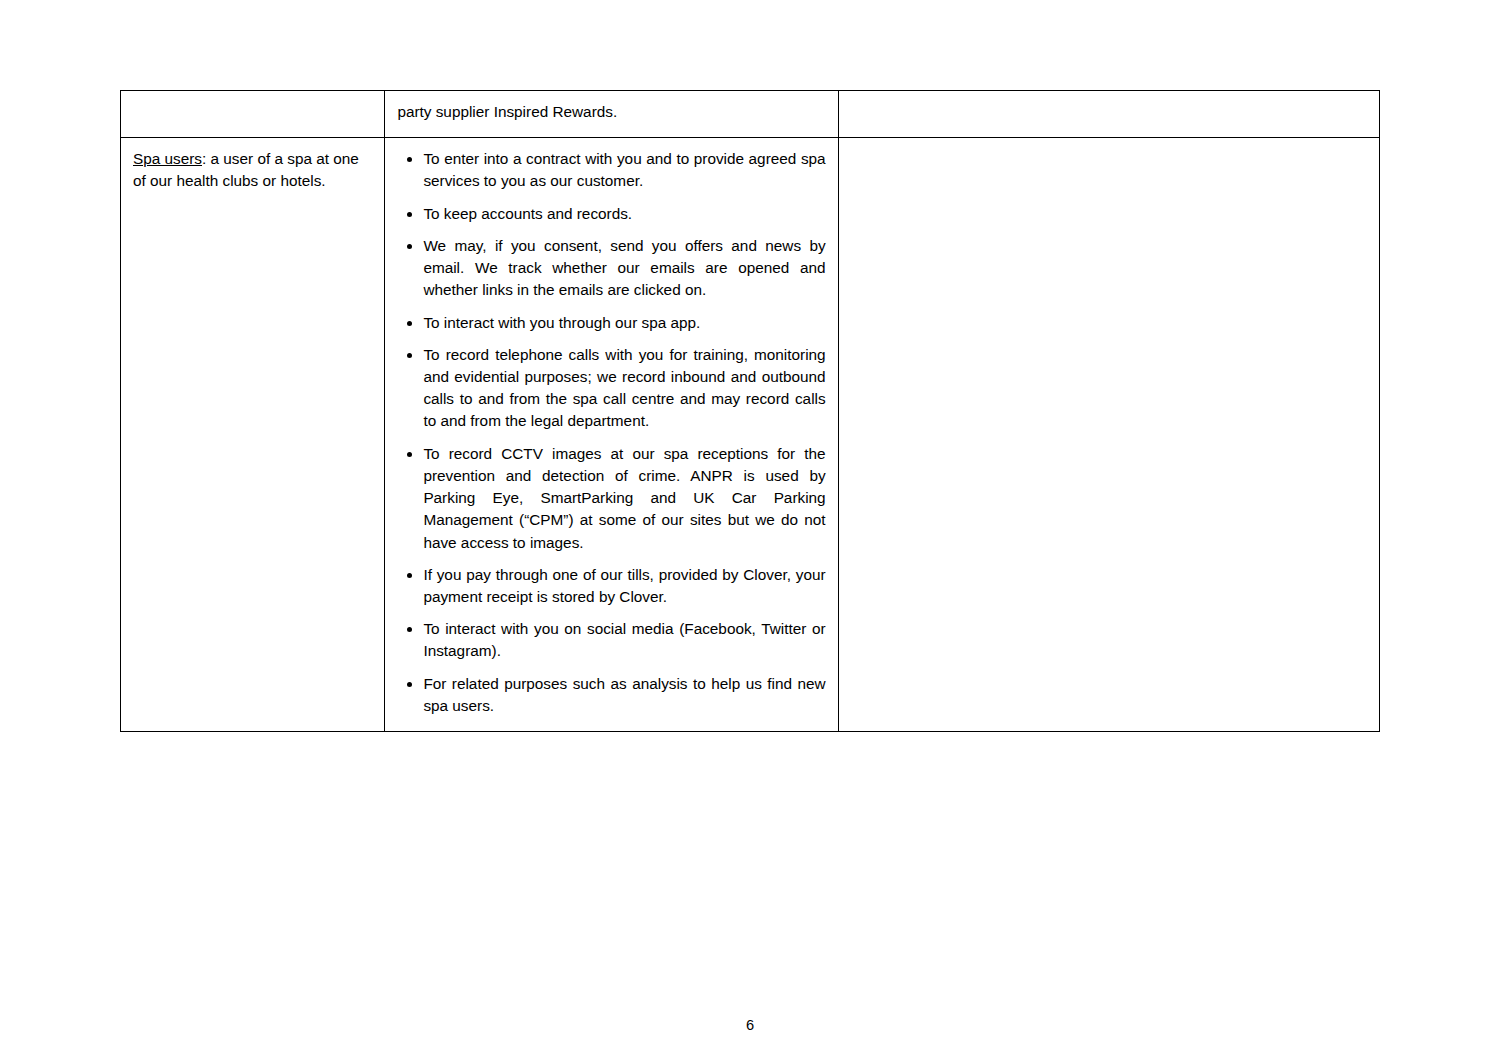| | party supplier Inspired Rewards. | |
| Spa users : a user of a spa at one of our health clubs or hotels. | To enter into a contract with you and to provide agreed spa services to you as our customer. To keep accounts and records. We may, if you consent, send you offers and news by email. We track whether our emails are opened and whether links in the emails are clicked on. To interact with you through our spa app. To record telephone calls with you for training, monitoring and evidential purposes; we record inbound and outbound calls to and from the spa call centre and may record calls to and from the legal department. To record CCTV images at our spa receptions for the prevention and detection of crime. ANPR is used by Parking Eye, SmartParking and UK Car Parking Management (“CPM”) at some of our sites but we do not have access to images. If you pay through one of our tills, provided by Clover, your payment receipt is stored by Clover. To interact with you on social media (Facebook, Twitter or Instagram). For related purposes such as analysis to help us find new spa users. | |
6